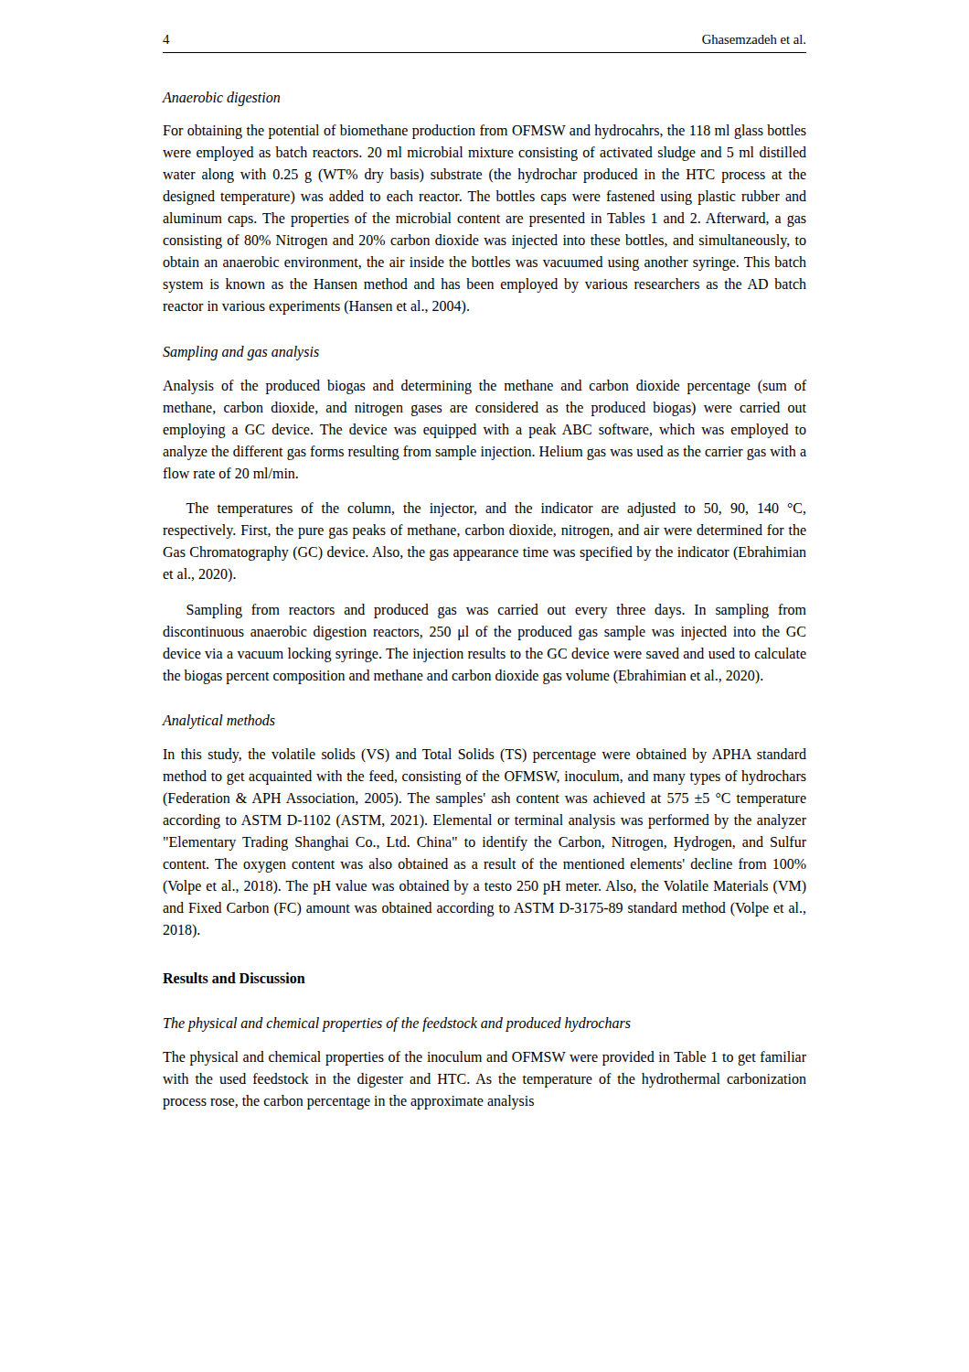4 Ghasemzadeh et al.
Anaerobic digestion
For obtaining the potential of biomethane production from OFMSW and hydrocahrs, the 118 ml glass bottles were employed as batch reactors. 20 ml microbial mixture consisting of activated sludge and 5 ml distilled water along with 0.25 g (WT% dry basis) substrate (the hydrochar produced in the HTC process at the designed temperature) was added to each reactor. The bottles caps were fastened using plastic rubber and aluminum caps. The properties of the microbial content are presented in Tables 1 and 2. Afterward, a gas consisting of 80% Nitrogen and 20% carbon dioxide was injected into these bottles, and simultaneously, to obtain an anaerobic environment, the air inside the bottles was vacuumed using another syringe. This batch system is known as the Hansen method and has been employed by various researchers as the AD batch reactor in various experiments (Hansen et al., 2004).
Sampling and gas analysis
Analysis of the produced biogas and determining the methane and carbon dioxide percentage (sum of methane, carbon dioxide, and nitrogen gases are considered as the produced biogas) were carried out employing a GC device. The device was equipped with a peak ABC software, which was employed to analyze the different gas forms resulting from sample injection. Helium gas was used as the carrier gas with a flow rate of 20 ml/min.
The temperatures of the column, the injector, and the indicator are adjusted to 50, 90, 140 °C, respectively. First, the pure gas peaks of methane, carbon dioxide, nitrogen, and air were determined for the Gas Chromatography (GC) device. Also, the gas appearance time was specified by the indicator (Ebrahimian et al., 2020).
Sampling from reactors and produced gas was carried out every three days. In sampling from discontinuous anaerobic digestion reactors, 250 μl of the produced gas sample was injected into the GC device via a vacuum locking syringe. The injection results to the GC device were saved and used to calculate the biogas percent composition and methane and carbon dioxide gas volume (Ebrahimian et al., 2020).
Analytical methods
In this study, the volatile solids (VS) and Total Solids (TS) percentage were obtained by APHA standard method to get acquainted with the feed, consisting of the OFMSW, inoculum, and many types of hydrochars (Federation & APH Association, 2005). The samples' ash content was achieved at 575 ±5 °C temperature according to ASTM D-1102 (ASTM, 2021). Elemental or terminal analysis was performed by the analyzer "Elementary Trading Shanghai Co., Ltd. China" to identify the Carbon, Nitrogen, Hydrogen, and Sulfur content. The oxygen content was also obtained as a result of the mentioned elements' decline from 100% (Volpe et al., 2018). The pH value was obtained by a testo 250 pH meter. Also, the Volatile Materials (VM) and Fixed Carbon (FC) amount was obtained according to ASTM D-3175-89 standard method (Volpe et al., 2018).
Results and Discussion
The physical and chemical properties of the feedstock and produced hydrochars
The physical and chemical properties of the inoculum and OFMSW were provided in Table 1 to get familiar with the used feedstock in the digester and HTC. As the temperature of the hydrothermal carbonization process rose, the carbon percentage in the approximate analysis